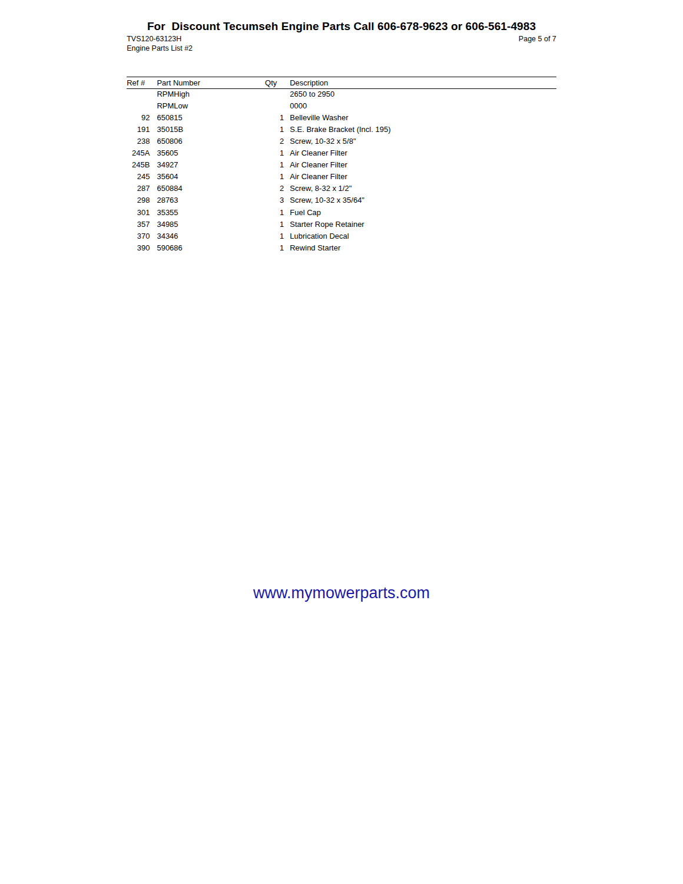For Discount Tecumseh Engine Parts Call 606-678-9623 or 606-561-4983
TVS120-63123H
Engine Parts List #2
Page 5 of 7
| Ref # | Part Number | Qty | Description |
| --- | --- | --- | --- |
| | RPMHigh | | 2650 to 2950 |
| | RPMLow | | 0000 |
| 92 | 650815 | 1 | Belleville Washer |
| 191 | 35015B | 1 | S.E. Brake Bracket (Incl. 195) |
| 238 | 650806 | 2 | Screw, 10-32 x 5/8" |
| 245A | 35605 | 1 | Air Cleaner Filter |
| 245B | 34927 | 1 | Air Cleaner Filter |
| 245 | 35604 | 1 | Air Cleaner Filter |
| 287 | 650884 | 2 | Screw, 8-32 x 1/2" |
| 298 | 28763 | 3 | Screw, 10-32 x 35/64" |
| 301 | 35355 | 1 | Fuel Cap |
| 357 | 34985 | 1 | Starter Rope Retainer |
| 370 | 34346 | 1 | Lubrication Decal |
| 390 | 590686 | 1 | Rewind Starter |
www.mymowerparts.com